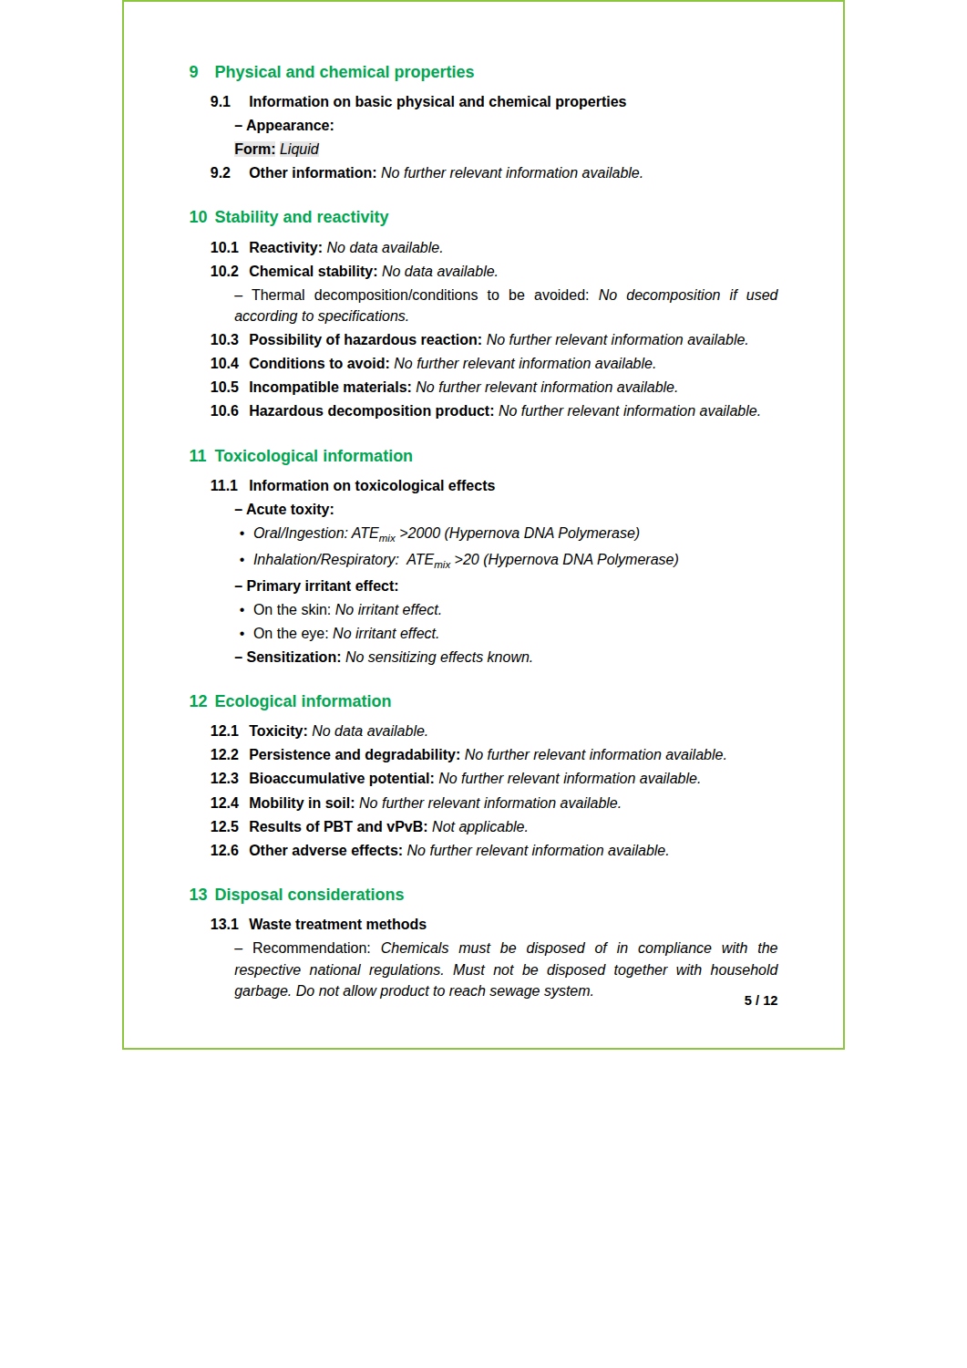9 Physical and chemical properties
9.1 Information on basic physical and chemical properties
– Appearance:
Form: Liquid
9.2 Other information: No further relevant information available.
10 Stability and reactivity
10.1 Reactivity: No data available.
10.2 Chemical stability: No data available.
– Thermal decomposition/conditions to be avoided: No decomposition if used according to specifications.
10.3 Possibility of hazardous reaction: No further relevant information available.
10.4 Conditions to avoid: No further relevant information available.
10.5 Incompatible materials: No further relevant information available.
10.6 Hazardous decomposition product: No further relevant information available.
11 Toxicological information
11.1 Information on toxicological effects
– Acute toxity:
Oral/Ingestion: ATEmix >2000 (Hypernova DNA Polymerase)
Inhalation/Respiratory: ATEmix >20 (Hypernova DNA Polymerase)
– Primary irritant effect:
On the skin: No irritant effect.
On the eye: No irritant effect.
– Sensitization: No sensitizing effects known.
12 Ecological information
12.1 Toxicity: No data available.
12.2 Persistence and degradability: No further relevant information available.
12.3 Bioaccumulative potential: No further relevant information available.
12.4 Mobility in soil: No further relevant information available.
12.5 Results of PBT and vPvB: Not applicable.
12.6 Other adverse effects: No further relevant information available.
13 Disposal considerations
13.1 Waste treatment methods
– Recommendation: Chemicals must be disposed of in compliance with the respective national regulations. Must not be disposed together with household garbage. Do not allow product to reach sewage system.
5 / 12